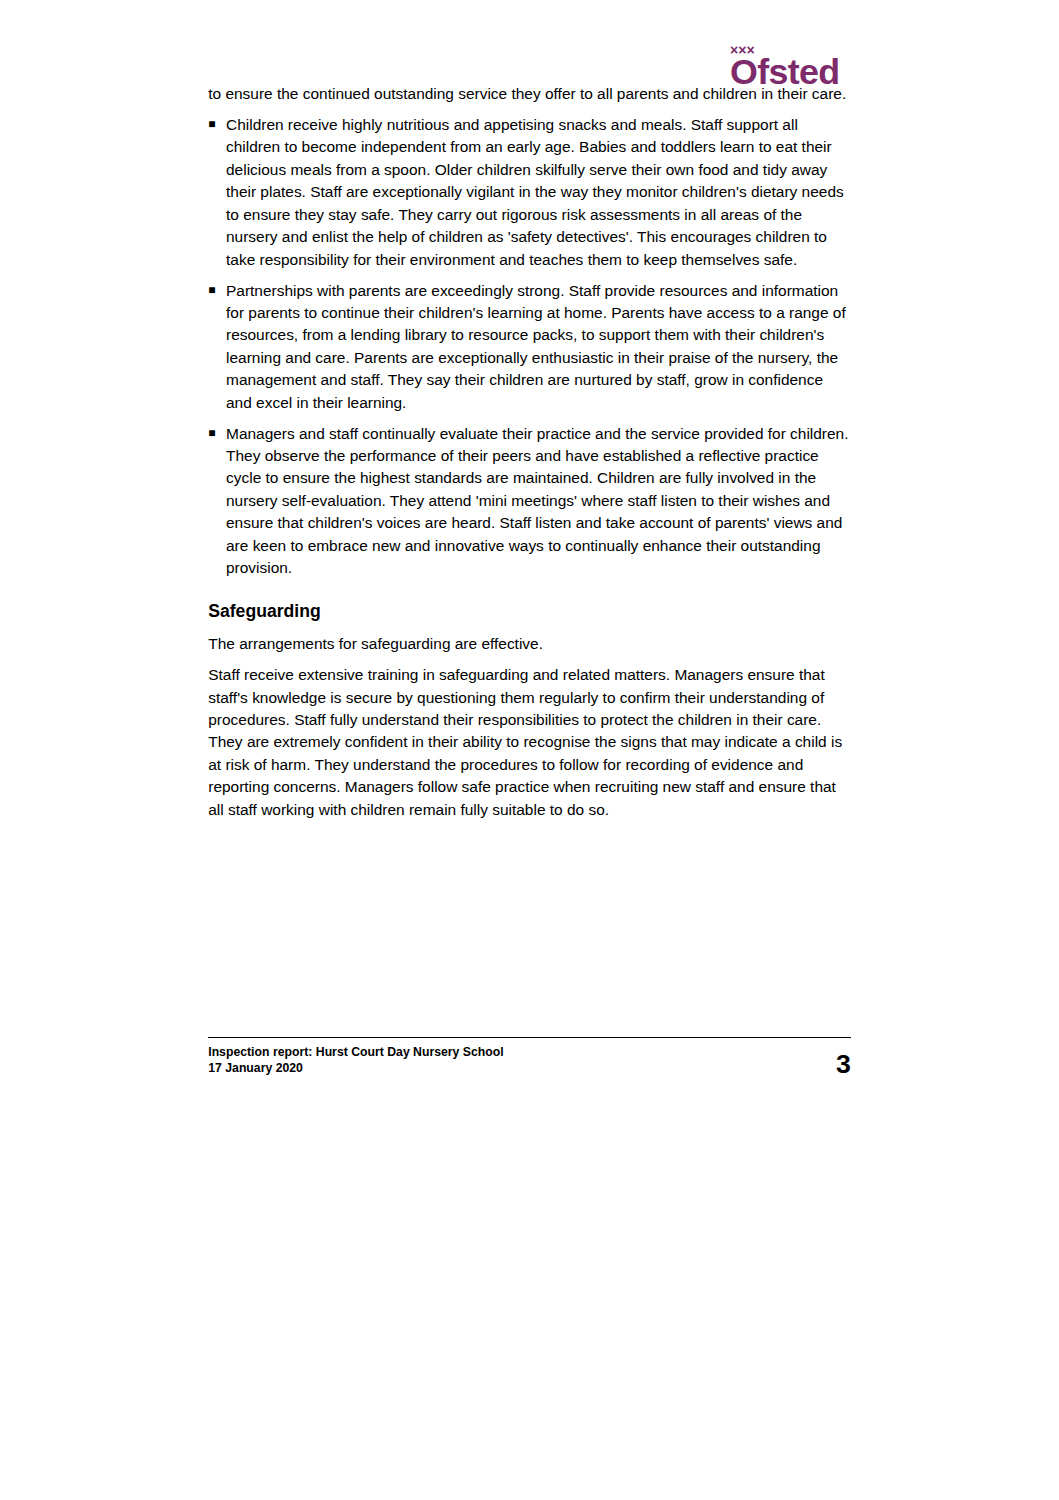××× Ofsted
to ensure the continued outstanding service they offer to all parents and children in their care.
Children receive highly nutritious and appetising snacks and meals. Staff support all children to become independent from an early age. Babies and toddlers learn to eat their delicious meals from a spoon. Older children skilfully serve their own food and tidy away their plates. Staff are exceptionally vigilant in the way they monitor children's dietary needs to ensure they stay safe. They carry out rigorous risk assessments in all areas of the nursery and enlist the help of children as 'safety detectives'. This encourages children to take responsibility for their environment and teaches them to keep themselves safe.
Partnerships with parents are exceedingly strong. Staff provide resources and information for parents to continue their children's learning at home. Parents have access to a range of resources, from a lending library to resource packs, to support them with their children's learning and care. Parents are exceptionally enthusiastic in their praise of the nursery, the management and staff. They say their children are nurtured by staff, grow in confidence and excel in their learning.
Managers and staff continually evaluate their practice and the service provided for children. They observe the performance of their peers and have established a reflective practice cycle to ensure the highest standards are maintained. Children are fully involved in the nursery self-evaluation. They attend 'mini meetings' where staff listen to their wishes and ensure that children's voices are heard. Staff listen and take account of parents' views and are keen to embrace new and innovative ways to continually enhance their outstanding provision.
Safeguarding
The arrangements for safeguarding are effective.
Staff receive extensive training in safeguarding and related matters. Managers ensure that staff's knowledge is secure by questioning them regularly to confirm their understanding of procedures. Staff fully understand their responsibilities to protect the children in their care. They are extremely confident in their ability to recognise the signs that may indicate a child is at risk of harm. They understand the procedures to follow for recording of evidence and reporting concerns. Managers follow safe practice when recruiting new staff and ensure that all staff working with children remain fully suitable to do so.
Inspection report: Hurst Court Day Nursery School
17 January 2020
3